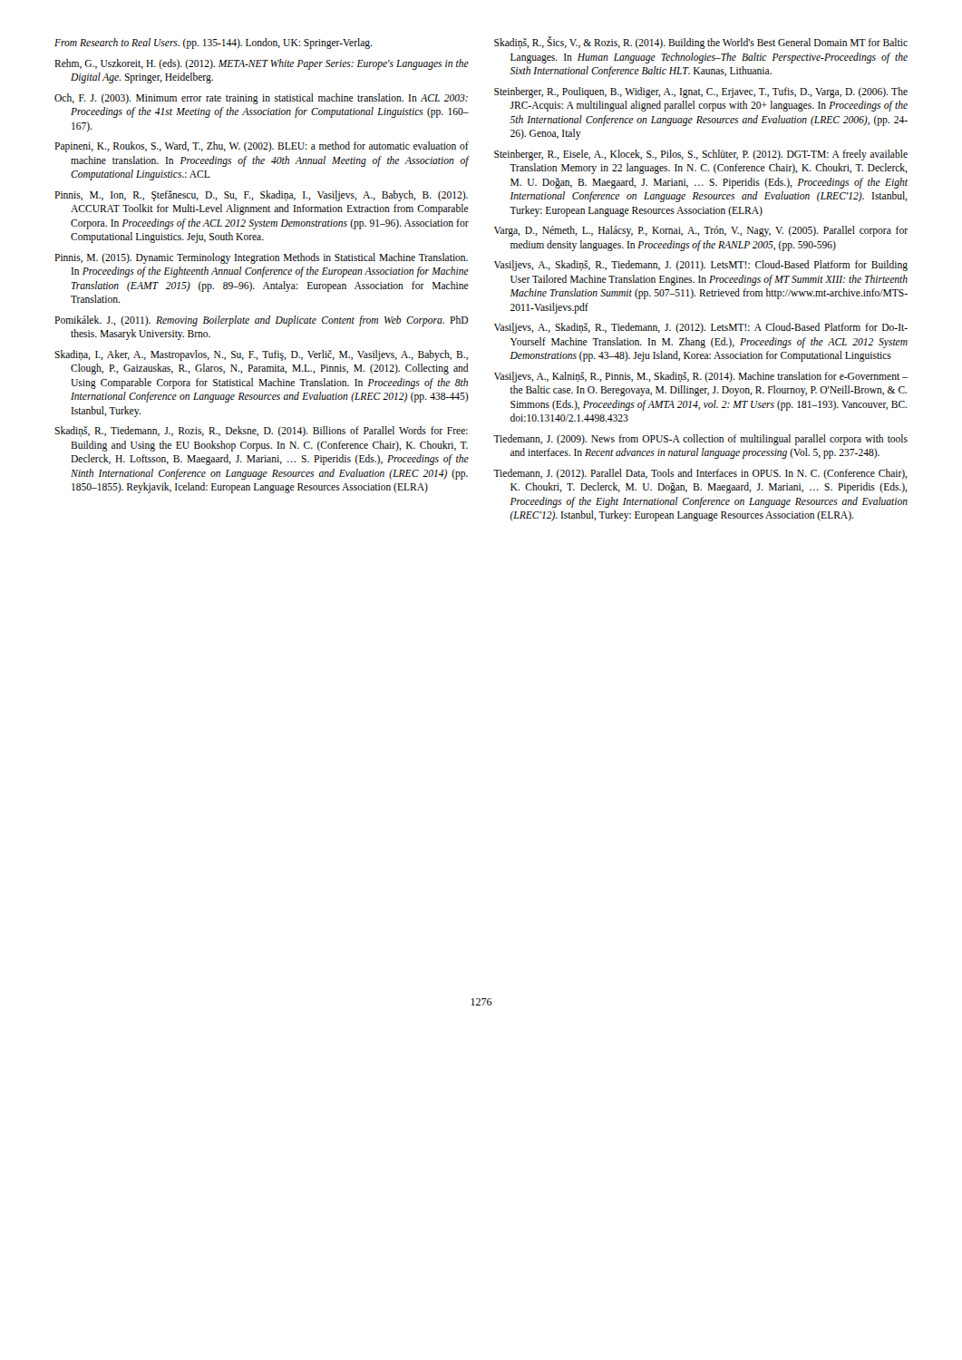From Research to Real Users. (pp. 135-144). London, UK: Springer-Verlag.
Rehm, G., Uszkoreit, H. (eds). (2012). META-NET White Paper Series: Europe's Languages in the Digital Age. Springer, Heidelberg.
Och, F. J. (2003). Minimum error rate training in statistical machine translation. In ACL 2003: Proceedings of the 41st Meeting of the Association for Computational Linguistics (pp. 160–167).
Papineni, K., Roukos, S., Ward, T., Zhu, W. (2002). BLEU: a method for automatic evaluation of machine translation. In Proceedings of the 40th Annual Meeting of the Association of Computational Linguistics.: ACL
Pinnis, M., Ion, R., Ştefănescu, D., Su, F., Skadiņa, I., Vasiļjevs, A., Babych, B. (2012). ACCURAT Toolkit for Multi-Level Alignment and Information Extraction from Comparable Corpora. In Proceedings of the ACL 2012 System Demonstrations (pp. 91–96). Association for Computational Linguistics. Jeju, South Korea.
Pinnis, M. (2015). Dynamic Terminology Integration Methods in Statistical Machine Translation. In Proceedings of the Eighteenth Annual Conference of the European Association for Machine Translation (EAMT 2015) (pp. 89–96). Antalya: European Association for Machine Translation.
Pomikálek. J., (2011). Removing Boilerplate and Duplicate Content from Web Corpora. PhD thesis. Masaryk University. Brno.
Skadiņa, I., Aker, A., Mastropavlos, N., Su, F., Tufiş, D., Verlič, M., Vasiljevs, A., Babych, B., Clough, P., Gaizauskas, R., Glaros, N., Paramita, M.L., Pinnis, M. (2012). Collecting and Using Comparable Corpora for Statistical Machine Translation. In Proceedings of the 8th International Conference on Language Resources and Evaluation (LREC 2012) (pp. 438-445) Istanbul, Turkey.
Skadiņš, R., Tiedemann, J., Rozis, R., Deksne, D. (2014). Billions of Parallel Words for Free: Building and Using the EU Bookshop Corpus. In N. C. (Conference Chair), K. Choukri, T. Declerck, H. Loftsson, B. Maegaard, J. Mariani, … S. Piperidis (Eds.), Proceedings of the Ninth International Conference on Language Resources and Evaluation (LREC 2014) (pp. 1850–1855). Reykjavik, Iceland: European Language Resources Association (ELRA)
Skadiņš, R., Šics, V., & Rozis, R. (2014). Building the World's Best General Domain MT for Baltic Languages. In Human Language Technologies–The Baltic Perspective-Proceedings of the Sixth International Conference Baltic HLT. Kaunas, Lithuania.
Steinberger, R., Pouliquen, B., Widiger, A., Ignat, C., Erjavec, T., Tufis, D., Varga, D. (2006). The JRC-Acquis: A multilingual aligned parallel corpus with 20+ languages. In Proceedings of the 5th International Conference on Language Resources and Evaluation (LREC 2006), (pp. 24-26). Genoa, Italy
Steinberger, R., Eisele, A., Klocek, S., Pilos, S., Schlüter, P. (2012). DGT-TM: A freely available Translation Memory in 22 languages. In N. C. (Conference Chair), K. Choukri, T. Declerck, M. U. Doğan, B. Maegaard, J. Mariani, … S. Piperidis (Eds.), Proceedings of the Eight International Conference on Language Resources and Evaluation (LREC'12). Istanbul, Turkey: European Language Resources Association (ELRA)
Varga, D., Németh, L., Halácsy, P., Kornai, A., Trón, V., Nagy, V. (2005). Parallel corpora for medium density languages. In Proceedings of the RANLP 2005, (pp. 590-596)
Vasiļjevs, A., Skadiņš, R., Tiedemann, J. (2011). LetsMT!: Cloud-Based Platform for Building User Tailored Machine Translation Engines. In Proceedings of MT Summit XIII: the Thirteenth Machine Translation Summit (pp. 507–511). Retrieved from http://www.mt-archive.info/MTS-2011-Vasiljevs.pdf
Vasiļjevs, A., Skadiņš, R., Tiedemann, J. (2012). LetsMT!: A Cloud-Based Platform for Do-It-Yourself Machine Translation. In M. Zhang (Ed.), Proceedings of the ACL 2012 System Demonstrations (pp. 43–48). Jeju Island, Korea: Association for Computational Linguistics
Vasiļjevs, A., Kalniņš, R., Pinnis, M., Skadiņš, R. (2014). Machine translation for e-Government – the Baltic case. In O. Beregovaya, M. Dillinger, J. Doyon, R. Flournoy, P. O'Neill-Brown, & C. Simmons (Eds.), Proceedings of AMTA 2014, vol. 2: MT Users (pp. 181–193). Vancouver, BC. doi:10.13140/2.1.4498.4323
Tiedemann, J. (2009). News from OPUS-A collection of multilingual parallel corpora with tools and interfaces. In Recent advances in natural language processing (Vol. 5, pp. 237-248).
Tiedemann, J. (2012). Parallel Data, Tools and Interfaces in OPUS. In N. C. (Conference Chair), K. Choukri, T. Declerck, M. U. Doğan, B. Maegaard, J. Mariani, … S. Piperidis (Eds.), Proceedings of the Eight International Conference on Language Resources and Evaluation (LREC'12). Istanbul, Turkey: European Language Resources Association (ELRA).
1276